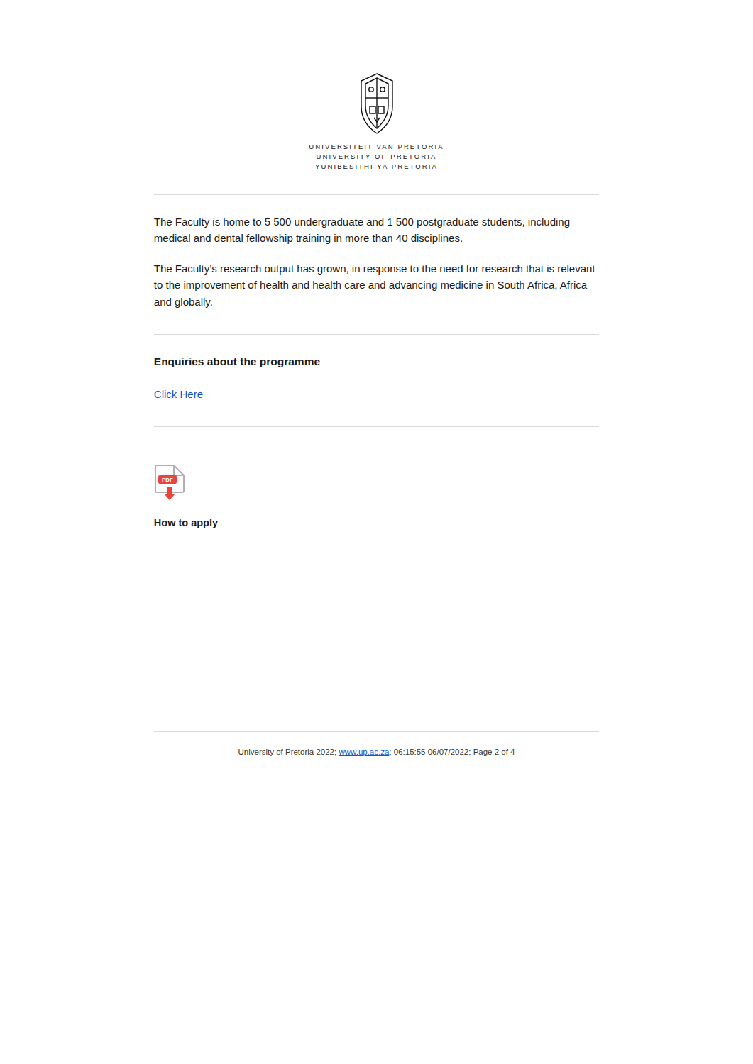Universiteit van Pretoria
University of Pretoria
Yunibesithi ya Pretoria
The Faculty is home to 5 500 undergraduate and 1 500 postgraduate students, including medical and dental fellowship training in more than 40 disciplines.
The Faculty’s research output has grown, in response to the need for research that is relevant to the improvement of health and health care and advancing medicine in South Africa, Africa and globally.
Enquiries about the programme
Click Here
PDF
How to apply
University of Pretoria 2022; www.up.ac.za; 06:15:55 06/07/2022; Page 2 of 4